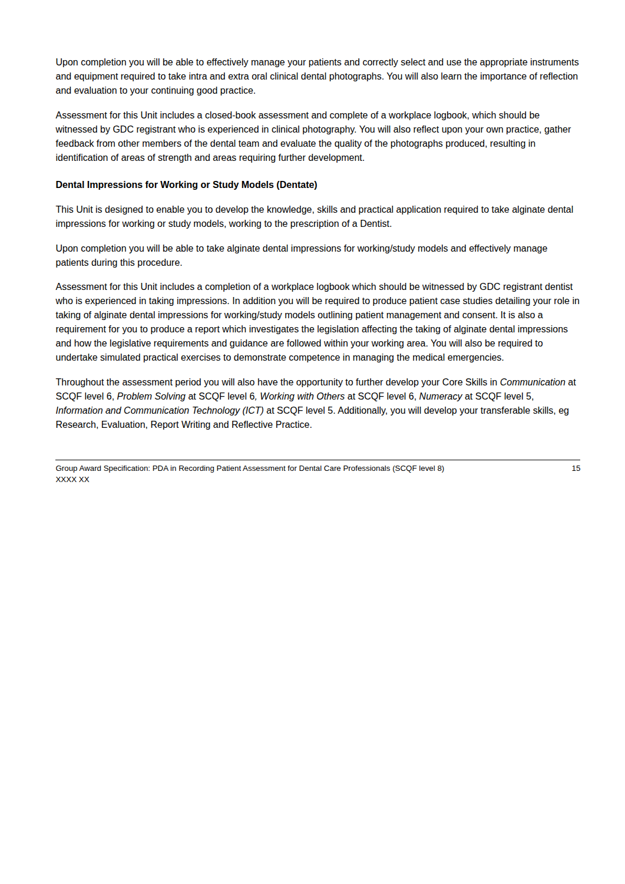Upon completion you will be able to effectively manage your patients and correctly select and use the appropriate instruments and equipment required to take intra and extra oral clinical dental photographs. You will also learn the importance of reflection and evaluation to your continuing good practice.
Assessment for this Unit includes a closed-book assessment and complete of a workplace logbook, which should be witnessed by GDC registrant who is experienced in clinical photography. You will also reflect upon your own practice, gather feedback from other members of the dental team and evaluate the quality of the photographs produced, resulting in identification of areas of strength and areas requiring further development.
Dental Impressions for Working or Study Models (Dentate)
This Unit is designed to enable you to develop the knowledge, skills and practical application required to take alginate dental impressions for working or study models, working to the prescription of a Dentist.
Upon completion you will be able to take alginate dental impressions for working/study models and effectively manage patients during this procedure.
Assessment for this Unit includes a completion of a workplace logbook which should be witnessed by GDC registrant dentist who is experienced in taking impressions. In addition you will be required to produce patient case studies detailing your role in taking of alginate dental impressions for working/study models outlining patient management and consent. It is also a requirement for you to produce a report which investigates the legislation affecting the taking of alginate dental impressions and how the legislative requirements and guidance are followed within your working area. You will also be required to undertake simulated practical exercises to demonstrate competence in managing the medical emergencies.
Throughout the assessment period you will also have the opportunity to further develop your Core Skills in Communication at SCQF level 6, Problem Solving at SCQF level 6, Working with Others at SCQF level 6, Numeracy at SCQF level 5, Information and Communication Technology (ICT) at SCQF level 5. Additionally, you will develop your transferable skills, eg Research, Evaluation, Report Writing and Reflective Practice.
Group Award Specification: PDA in Recording Patient Assessment for Dental Care Professionals (SCQF level 8)
XXXX XX 15